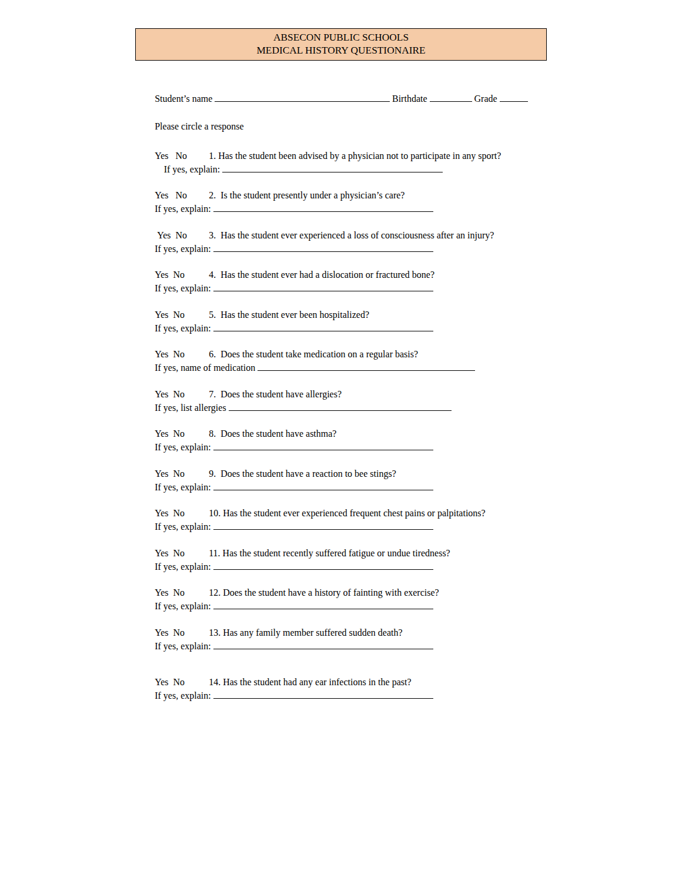ABSECON PUBLIC SCHOOLS MEDICAL HISTORY QUESTIONAIRE
Student’s name Birthdate Grade
Please circle a response
Yes No 1. Has the student been advised by a physician not to participate in any sport? If yes, explain:
Yes No 2. Is the student presently under a physician’s care? If yes, explain:
Yes No 3. Has the student ever experienced a loss of consciousness after an injury? If yes, explain:
Yes No 4. Has the student ever had a dislocation or fractured bone? If yes, explain:
Yes No 5. Has the student ever been hospitalized? If yes, explain:
Yes No 6. Does the student take medication on a regular basis? If yes, name of medication
Yes No 7. Does the student have allergies? If yes, list allergies
Yes No 8. Does the student have asthma? If yes, explain:
Yes No 9. Does the student have a reaction to bee stings? If yes, explain:
Yes No 10. Has the student ever experienced frequent chest pains or palpitations? If yes, explain:
Yes No 11. Has the student recently suffered fatigue or undue tiredness? If yes, explain:
Yes No 12. Does the student have a history of fainting with exercise? If yes, explain:
Yes No 13. Has any family member suffered sudden death? If yes, explain:
Yes No 14. Has the student had any ear infections in the past? If yes, explain: